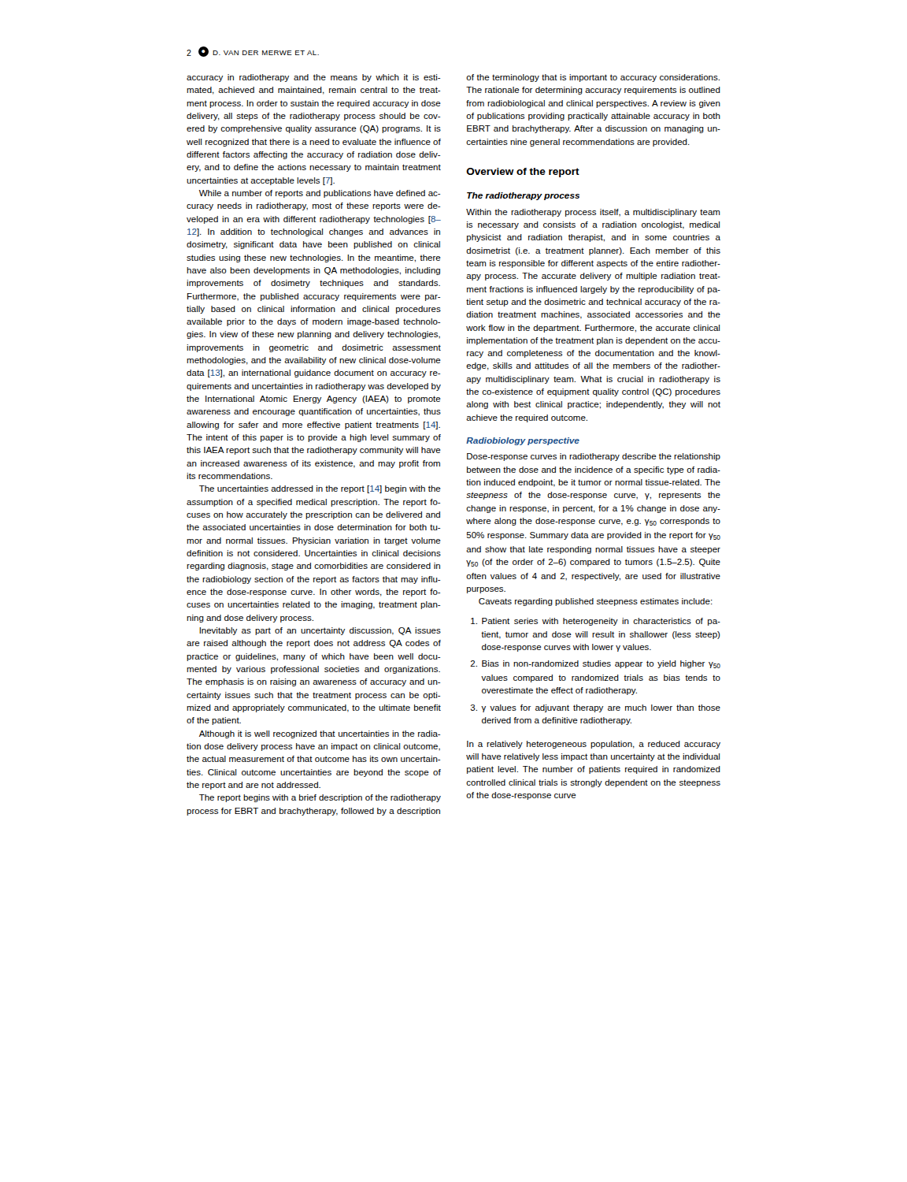2 ● D. VAN DER MERWE ET AL.
accuracy in radiotherapy and the means by which it is estimated, achieved and maintained, remain central to the treatment process. In order to sustain the required accuracy in dose delivery, all steps of the radiotherapy process should be covered by comprehensive quality assurance (QA) programs. It is well recognized that there is a need to evaluate the influence of different factors affecting the accuracy of radiation dose delivery, and to define the actions necessary to maintain treatment uncertainties at acceptable levels [7].
While a number of reports and publications have defined accuracy needs in radiotherapy, most of these reports were developed in an era with different radiotherapy technologies [8–12]. In addition to technological changes and advances in dosimetry, significant data have been published on clinical studies using these new technologies. In the meantime, there have also been developments in QA methodologies, including improvements of dosimetry techniques and standards. Furthermore, the published accuracy requirements were partially based on clinical information and clinical procedures available prior to the days of modern image-based technologies. In view of these new planning and delivery technologies, improvements in geometric and dosimetric assessment methodologies, and the availability of new clinical dose-volume data [13], an international guidance document on accuracy requirements and uncertainties in radiotherapy was developed by the International Atomic Energy Agency (IAEA) to promote awareness and encourage quantification of uncertainties, thus allowing for safer and more effective patient treatments [14]. The intent of this paper is to provide a high level summary of this IAEA report such that the radiotherapy community will have an increased awareness of its existence, and may profit from its recommendations.
The uncertainties addressed in the report [14] begin with the assumption of a specified medical prescription. The report focuses on how accurately the prescription can be delivered and the associated uncertainties in dose determination for both tumor and normal tissues. Physician variation in target volume definition is not considered. Uncertainties in clinical decisions regarding diagnosis, stage and comorbidities are considered in the radiobiology section of the report as factors that may influence the dose-response curve. In other words, the report focuses on uncertainties related to the imaging, treatment planning and dose delivery process.
Inevitably as part of an uncertainty discussion, QA issues are raised although the report does not address QA codes of practice or guidelines, many of which have been well documented by various professional societies and organizations. The emphasis is on raising an awareness of accuracy and uncertainty issues such that the treatment process can be optimized and appropriately communicated, to the ultimate benefit of the patient.
Although it is well recognized that uncertainties in the radiation dose delivery process have an impact on clinical outcome, the actual measurement of that outcome has its own uncertainties. Clinical outcome uncertainties are beyond the scope of the report and are not addressed.
The report begins with a brief description of the radiotherapy process for EBRT and brachytherapy, followed by a description of the terminology that is important to accuracy considerations. The rationale for determining accuracy requirements is outlined from radiobiological and clinical perspectives. A review is given of publications providing practically attainable accuracy in both EBRT and brachytherapy. After a discussion on managing uncertainties nine general recommendations are provided.
Overview of the report
The radiotherapy process
Within the radiotherapy process itself, a multidisciplinary team is necessary and consists of a radiation oncologist, medical physicist and radiation therapist, and in some countries a dosimetrist (i.e. a treatment planner). Each member of this team is responsible for different aspects of the entire radiotherapy process. The accurate delivery of multiple radiation treatment fractions is influenced largely by the reproducibility of patient setup and the dosimetric and technical accuracy of the radiation treatment machines, associated accessories and the work flow in the department. Furthermore, the accurate clinical implementation of the treatment plan is dependent on the accuracy and completeness of the documentation and the knowledge, skills and attitudes of all the members of the radiotherapy multidisciplinary team. What is crucial in radiotherapy is the co-existence of equipment quality control (QC) procedures along with best clinical practice; independently, they will not achieve the required outcome.
Radiobiology perspective
Dose-response curves in radiotherapy describe the relationship between the dose and the incidence of a specific type of radiation induced endpoint, be it tumor or normal tissue-related. The steepness of the dose-response curve, γ, represents the change in response, in percent, for a 1% change in dose anywhere along the dose-response curve, e.g. γ50 corresponds to 50% response. Summary data are provided in the report for γ50 and show that late responding normal tissues have a steeper γ50 (of the order of 2–6) compared to tumors (1.5–2.5). Quite often values of 4 and 2, respectively, are used for illustrative purposes.
Caveats regarding published steepness estimates include:
Patient series with heterogeneity in characteristics of patient, tumor and dose will result in shallower (less steep) dose-response curves with lower γ values.
Bias in non-randomized studies appear to yield higher γ50 values compared to randomized trials as bias tends to overestimate the effect of radiotherapy.
γ values for adjuvant therapy are much lower than those derived from a definitive radiotherapy.
In a relatively heterogeneous population, a reduced accuracy will have relatively less impact than uncertainty at the individual patient level. The number of patients required in randomized controlled clinical trials is strongly dependent on the steepness of the dose-response curve